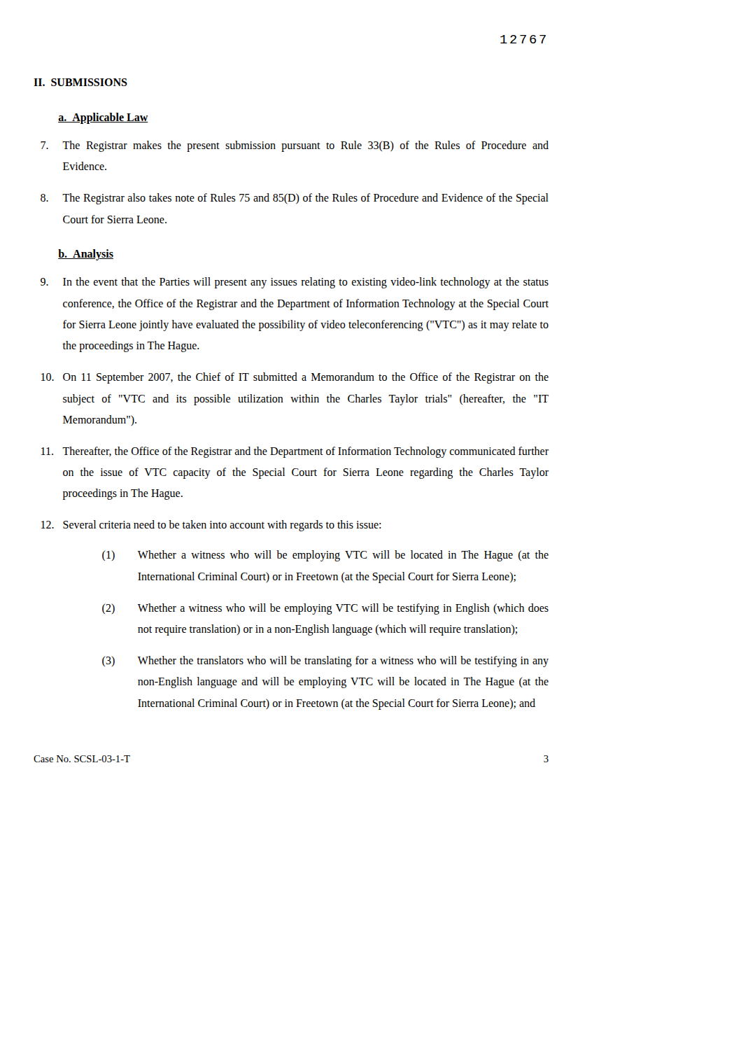12767
II. SUBMISSIONS
a. Applicable Law
The Registrar makes the present submission pursuant to Rule 33(B) of the Rules of Procedure and Evidence.
The Registrar also takes note of Rules 75 and 85(D) of the Rules of Procedure and Evidence of the Special Court for Sierra Leone.
b. Analysis
In the event that the Parties will present any issues relating to existing video-link technology at the status conference, the Office of the Registrar and the Department of Information Technology at the Special Court for Sierra Leone jointly have evaluated the possibility of video teleconferencing ("VTC") as it may relate to the proceedings in The Hague.
On 11 September 2007, the Chief of IT submitted a Memorandum to the Office of the Registrar on the subject of "VTC and its possible utilization within the Charles Taylor trials" (hereafter, the "IT Memorandum").
Thereafter, the Office of the Registrar and the Department of Information Technology communicated further on the issue of VTC capacity of the Special Court for Sierra Leone regarding the Charles Taylor proceedings in The Hague.
Several criteria need to be taken into account with regards to this issue:
Whether a witness who will be employing VTC will be located in The Hague (at the International Criminal Court) or in Freetown (at the Special Court for Sierra Leone);
Whether a witness who will be employing VTC will be testifying in English (which does not require translation) or in a non-English language (which will require translation);
Whether the translators who will be translating for a witness who will be testifying in any non-English language and will be employing VTC will be located in The Hague (at the International Criminal Court) or in Freetown (at the Special Court for Sierra Leone); and
Case No. SCSL-03-1-T 3